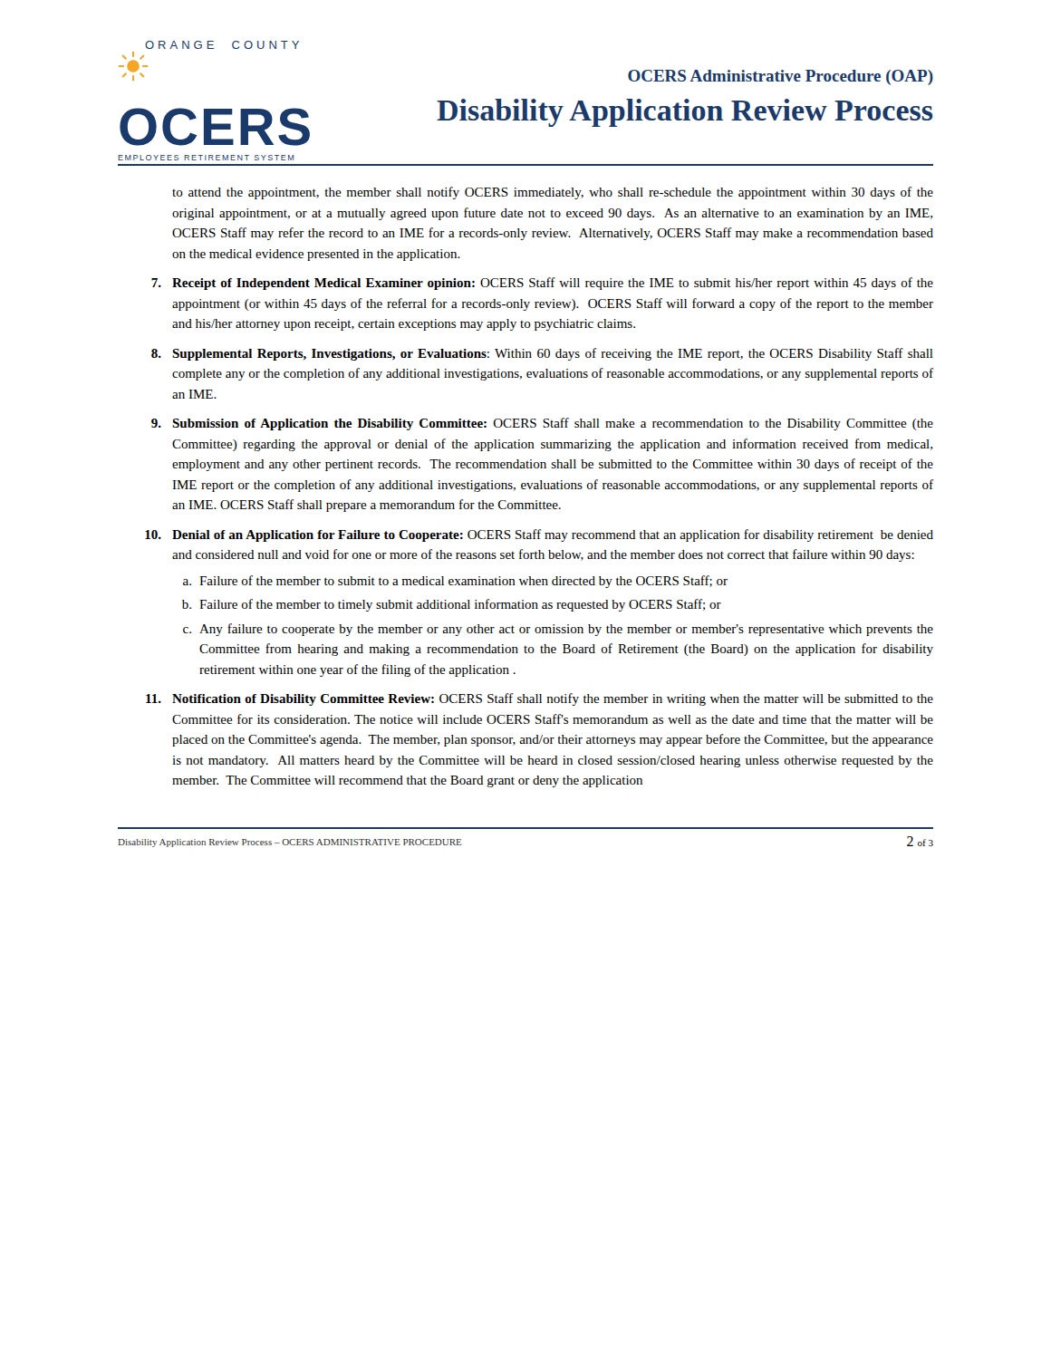ORANGE COUNTY
OCERS
EMPLOYEES RETIREMENT SYSTEM
OCERS Administrative Procedure (OAP)
Disability Application Review Process
to attend the appointment, the member shall notify OCERS immediately, who shall re-schedule the appointment within 30 days of the original appointment, or at a mutually agreed upon future date not to exceed 90 days. As an alternative to an examination by an IME, OCERS Staff may refer the record to an IME for a records-only review. Alternatively, OCERS Staff may make a recommendation based on the medical evidence presented in the application.
7. Receipt of Independent Medical Examiner opinion: OCERS Staff will require the IME to submit his/her report within 45 days of the appointment (or within 45 days of the referral for a records-only review). OCERS Staff will forward a copy of the report to the member and his/her attorney upon receipt, certain exceptions may apply to psychiatric claims.
8. Supplemental Reports, Investigations, or Evaluations: Within 60 days of receiving the IME report, the OCERS Disability Staff shall complete any or the completion of any additional investigations, evaluations of reasonable accommodations, or any supplemental reports of an IME.
9. Submission of Application the Disability Committee: OCERS Staff shall make a recommendation to the Disability Committee (the Committee) regarding the approval or denial of the application summarizing the application and information received from medical, employment and any other pertinent records. The recommendation shall be submitted to the Committee within 30 days of receipt of the IME report or the completion of any additional investigations, evaluations of reasonable accommodations, or any supplemental reports of an IME. OCERS Staff shall prepare a memorandum for the Committee.
10. Denial of an Application for Failure to Cooperate: OCERS Staff may recommend that an application for disability retirement be denied and considered null and void for one or more of the reasons set forth below, and the member does not correct that failure within 90 days:
a. Failure of the member to submit to a medical examination when directed by the OCERS Staff; or
b. Failure of the member to timely submit additional information as requested by OCERS Staff; or
c. Any failure to cooperate by the member or any other act or omission by the member or member's representative which prevents the Committee from hearing and making a recommendation to the Board of Retirement (the Board) on the application for disability retirement within one year of the filing of the application .
11. Notification of Disability Committee Review: OCERS Staff shall notify the member in writing when the matter will be submitted to the Committee for its consideration. The notice will include OCERS Staff's memorandum as well as the date and time that the matter will be placed on the Committee's agenda. The member, plan sponsor, and/or their attorneys may appear before the Committee, but the appearance is not mandatory. All matters heard by the Committee will be heard in closed session/closed hearing unless otherwise requested by the member. The Committee will recommend that the Board grant or deny the application
Disability Application Review Process – OCERS ADMINISTRATIVE PROCEDURE 2 of 3